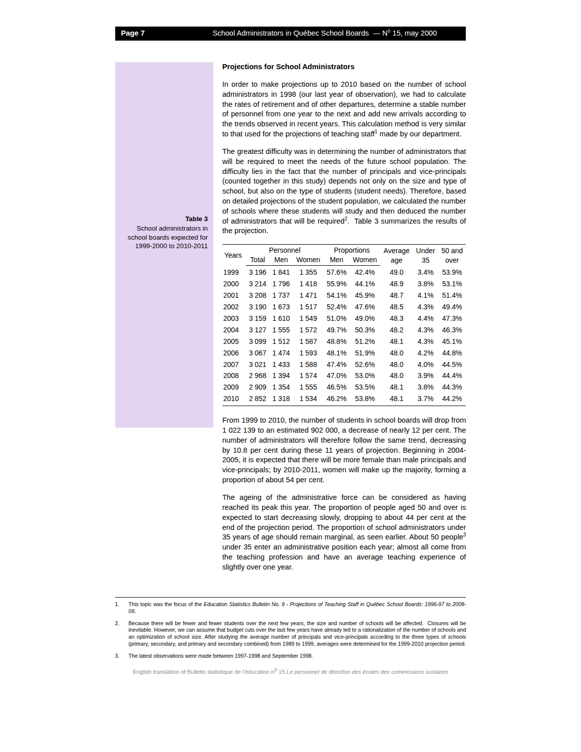Page 7
School Administrators in Québec School Boards — No 15, may 2000
Table 3 School administrators in school boards expected for 1999-2000 to 2010-2011
Projections for School Administrators
In order to make projections up to 2010 based on the number of school administrators in 1998 (our last year of observation), we had to calculate the rates of retirement and of other departures, determine a stable number of personnel from one year to the next and add new arrivals according to the trends observed in recent years. This calculation method is very similar to that used for the projections of teaching staff1 made by our department.
The greatest difficulty was in determining the number of administrators that will be required to meet the needs of the future school population. The difficulty lies in the fact that the number of principals and vice-principals (counted together in this study) depends not only on the size and type of school, but also on the type of students (student needs). Therefore, based on detailed projections of the student population, we calculated the number of schools where these students will study and then deduced the number of administrators that will be required2. Table 3 summarizes the results of the projection.
| Years | Personnel | Proportions | Average age | Under 35 | 50 and over |
| --- | --- | --- | --- | --- | --- |
| Total | Men | Women | Men | Women |
| 1999 | 3 196 | 1 841 | 1 355 | 57.6% | 42.4% | 49.0 | 3.4% | 53.9% |
| 2000 | 3 214 | 1 796 | 1 418 | 55.9% | 44.1% | 48.9 | 3.8% | 53.1% |
| 2001 | 3 208 | 1 737 | 1 471 | 54.1% | 45.9% | 48.7 | 4.1% | 51.4% |
| 2002 | 3 190 | 1 673 | 1 517 | 52.4% | 47.6% | 48.5 | 4.3% | 49.4% |
| 2003 | 3 159 | 1 610 | 1 549 | 51.0% | 49.0% | 48.3 | 4.4% | 47.3% |
| 2004 | 3 127 | 1 555 | 1 572 | 49.7% | 50.3% | 48.2 | 4.3% | 46.3% |
| 2005 | 3 099 | 1 512 | 1 587 | 48.8% | 51.2% | 48.1 | 4.3% | 45.1% |
| 2006 | 3 067 | 1 474 | 1 593 | 48.1% | 51.9% | 48.0 | 4.2% | 44.8% |
| 2007 | 3 021 | 1 433 | 1 588 | 47.4% | 52.6% | 48.0 | 4.0% | 44.5% |
| 2008 | 2 968 | 1 394 | 1 574 | 47.0% | 53.0% | 48.0 | 3.9% | 44.4% |
| 2009 | 2 909 | 1 354 | 1 555 | 46.5% | 53.5% | 48.1 | 3.8% | 44.3% |
| 2010 | 2 852 | 1 318 | 1 534 | 46.2% | 53.8% | 48.1 | 3.7% | 44.2% |
From 1999 to 2010, the number of students in school boards will drop from 1 022 139 to an estimated 902 000, a decrease of nearly 12 per cent. The number of administrators will therefore follow the same trend, decreasing by 10.8 per cent during these 11 years of projection. Beginning in 2004-2005, it is expected that there will be more female than male principals and vice-principals; by 2010-2011, women will make up the majority, forming a proportion of about 54 per cent.
The ageing of the administrative force can be considered as having reached its peak this year. The proportion of people aged 50 and over is expected to start decreasing slowly, dropping to about 44 per cent at the end of the projection period. The proportion of school administrators under 35 years of age should remain marginal, as seen earlier. About 50 people3 under 35 enter an administrative position each year; almost all come from the teaching profession and have an average teaching experience of slightly over one year.
1.
This topic was the focus of the Education Statistics Bulletin No. 9 - Projections of Teaching Staff in Québec School Boards: 1996-97 to 2008-09.
2.
Because there will be fewer and fewer students over the next few years, the size and number of schools will be affected. Closures will be inevitable. However, we can assume that budget cuts over the last few years have already led to a rationalization of the number of schools and an optimization of school size. After studying the average number of principals and vice-principals according to the three types of schools (primary, secondary, and primary and secondary combined) from 1989 to 1999, averages were determined for the 1999-2010 projection period.
3.
The latest observations were made between 1997-1998 and September 1998.
English translation of Bulletin statistique de l’éducation no 15 Le personnel de direction des écoles des commissions scolaires